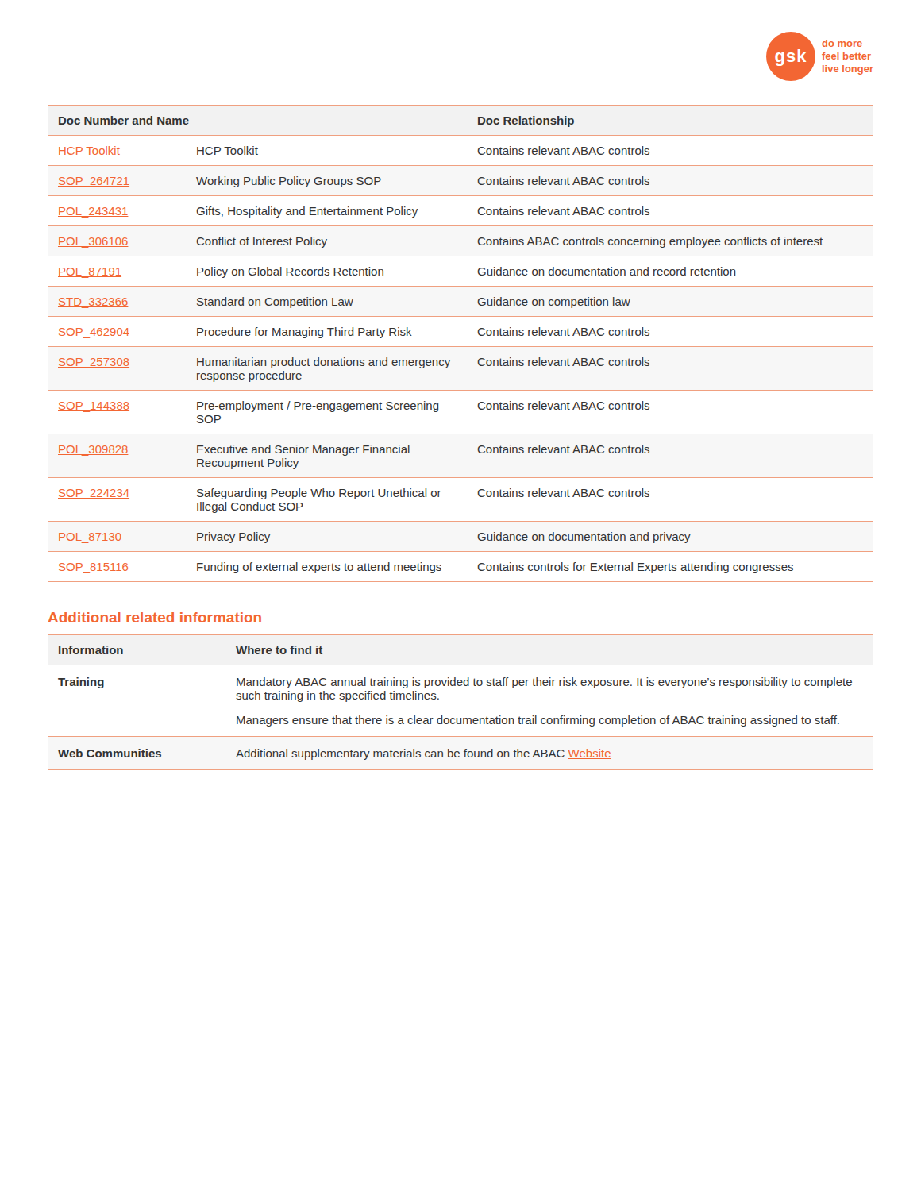gsk do more
feel better
live longer
| Doc Number and Name | Doc Relationship |
| --- | --- |
| HCP Toolkit | HCP Toolkit | Contains relevant ABAC controls |
| SOP_264721 | Working Public Policy Groups SOP | Contains relevant ABAC controls |
| POL_243431 | Gifts, Hospitality and Entertainment Policy | Contains relevant ABAC controls |
| POL_306106 | Conflict of Interest Policy | Contains ABAC controls concerning employee conflicts of interest |
| POL_87191 | Policy on Global Records Retention | Guidance on documentation and record retention |
| STD_332366 | Standard on Competition Law | Guidance on competition law |
| SOP_462904 | Procedure for Managing Third Party Risk | Contains relevant ABAC controls |
| SOP_257308 | Humanitarian product donations and emergency response procedure | Contains relevant ABAC controls |
| SOP_144388 | Pre-employment / Pre-engagement Screening SOP | Contains relevant ABAC controls |
| POL_309828 | Executive and Senior Manager Financial Recoupment Policy | Contains relevant ABAC controls |
| SOP_224234 | Safeguarding People Who Report Unethical or Illegal Conduct SOP | Contains relevant ABAC controls |
| POL_87130 | Privacy Policy | Guidance on documentation and privacy |
| SOP_815116 | Funding of external experts to attend meetings | Contains controls for External Experts attending congresses |
Additional related information
| Information | Where to find it |
| --- | --- |
| Training | Mandatory ABAC annual training is provided to staff per their risk exposure. It is everyone’s responsibility to complete such training in the specified timelines. Managers ensure that there is a clear documentation trail confirming completion of ABAC training assigned to staff. |
| Web Communities | Additional supplementary materials can be found on the ABAC Website |